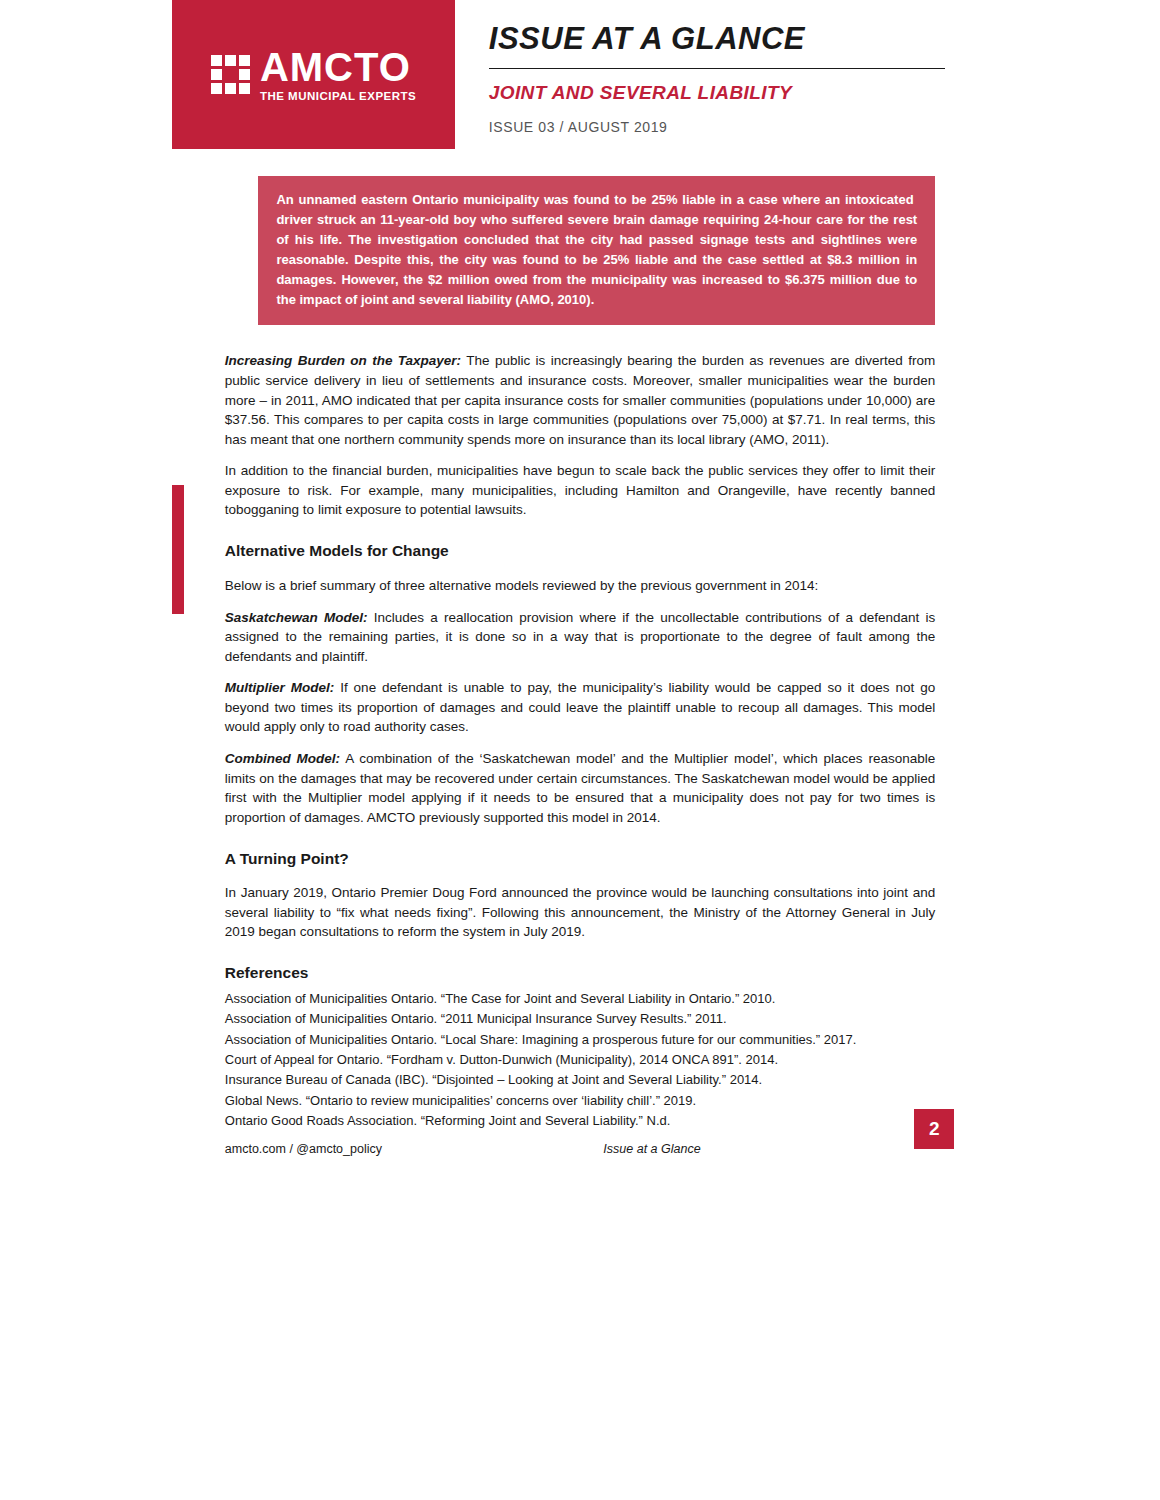AMCTO THE MUNICIPAL EXPERTS
ISSUE AT A GLANCE
JOINT AND SEVERAL LIABILITY
ISSUE 03 / AUGUST 2019
An unnamed eastern Ontario municipality was found to be 25% liable in a case where an intoxicated driver struck an 11-year-old boy who suffered severe brain damage requiring 24-hour care for the rest of his life. The investigation concluded that the city had passed signage tests and sightlines were reasonable. Despite this, the city was found to be 25% liable and the case settled at $8.3 million in damages. However, the $2 million owed from the municipality was increased to $6.375 million due to the impact of joint and several liability (AMO, 2010).
Increasing Burden on the Taxpayer: The public is increasingly bearing the burden as revenues are diverted from public service delivery in lieu of settlements and insurance costs. Moreover, smaller municipalities wear the burden more – in 2011, AMO indicated that per capita insurance costs for smaller communities (populations under 10,000) are $37.56. This compares to per capita costs in large communities (populations over 75,000) at $7.71. In real terms, this has meant that one northern community spends more on insurance than its local library (AMO, 2011).
In addition to the financial burden, municipalities have begun to scale back the public services they offer to limit their exposure to risk. For example, many municipalities, including Hamilton and Orangeville, have recently banned tobogganing to limit exposure to potential lawsuits.
Alternative Models for Change
Below is a brief summary of three alternative models reviewed by the previous government in 2014:
Saskatchewan Model: Includes a reallocation provision where if the uncollectable contributions of a defendant is assigned to the remaining parties, it is done so in a way that is proportionate to the degree of fault among the defendants and plaintiff.
Multiplier Model: If one defendant is unable to pay, the municipality’s liability would be capped so it does not go beyond two times its proportion of damages and could leave the plaintiff unable to recoup all damages. This model would apply only to road authority cases.
Combined Model: A combination of the ‘Saskatchewan model’ and the Multiplier model’, which places reasonable limits on the damages that may be recovered under certain circumstances. The Saskatchewan model would be applied first with the Multiplier model applying if it needs to be ensured that a municipality does not pay for two times is proportion of damages. AMCTO previously supported this model in 2014.
A Turning Point?
In January 2019, Ontario Premier Doug Ford announced the province would be launching consultations into joint and several liability to “fix what needs fixing”. Following this announcement, the Ministry of the Attorney General in July 2019 began consultations to reform the system in July 2019.
References
Association of Municipalities Ontario. “The Case for Joint and Several Liability in Ontario.” 2010.
Association of Municipalities Ontario. “2011 Municipal Insurance Survey Results.” 2011.
Association of Municipalities Ontario. “Local Share: Imagining a prosperous future for our communities.” 2017.
Court of Appeal for Ontario. “Fordham v. Dutton-Dunwich (Municipality), 2014 ONCA 891”. 2014.
Insurance Bureau of Canada (IBC). “Disjointed – Looking at Joint and Several Liability.” 2014.
Global News. “Ontario to review municipalities’ concerns over ‘liability chill’.” 2019.
Ontario Good Roads Association. “Reforming Joint and Several Liability.” N.d.
amcto.com / @amcto_policy
Issue at a Glance
2